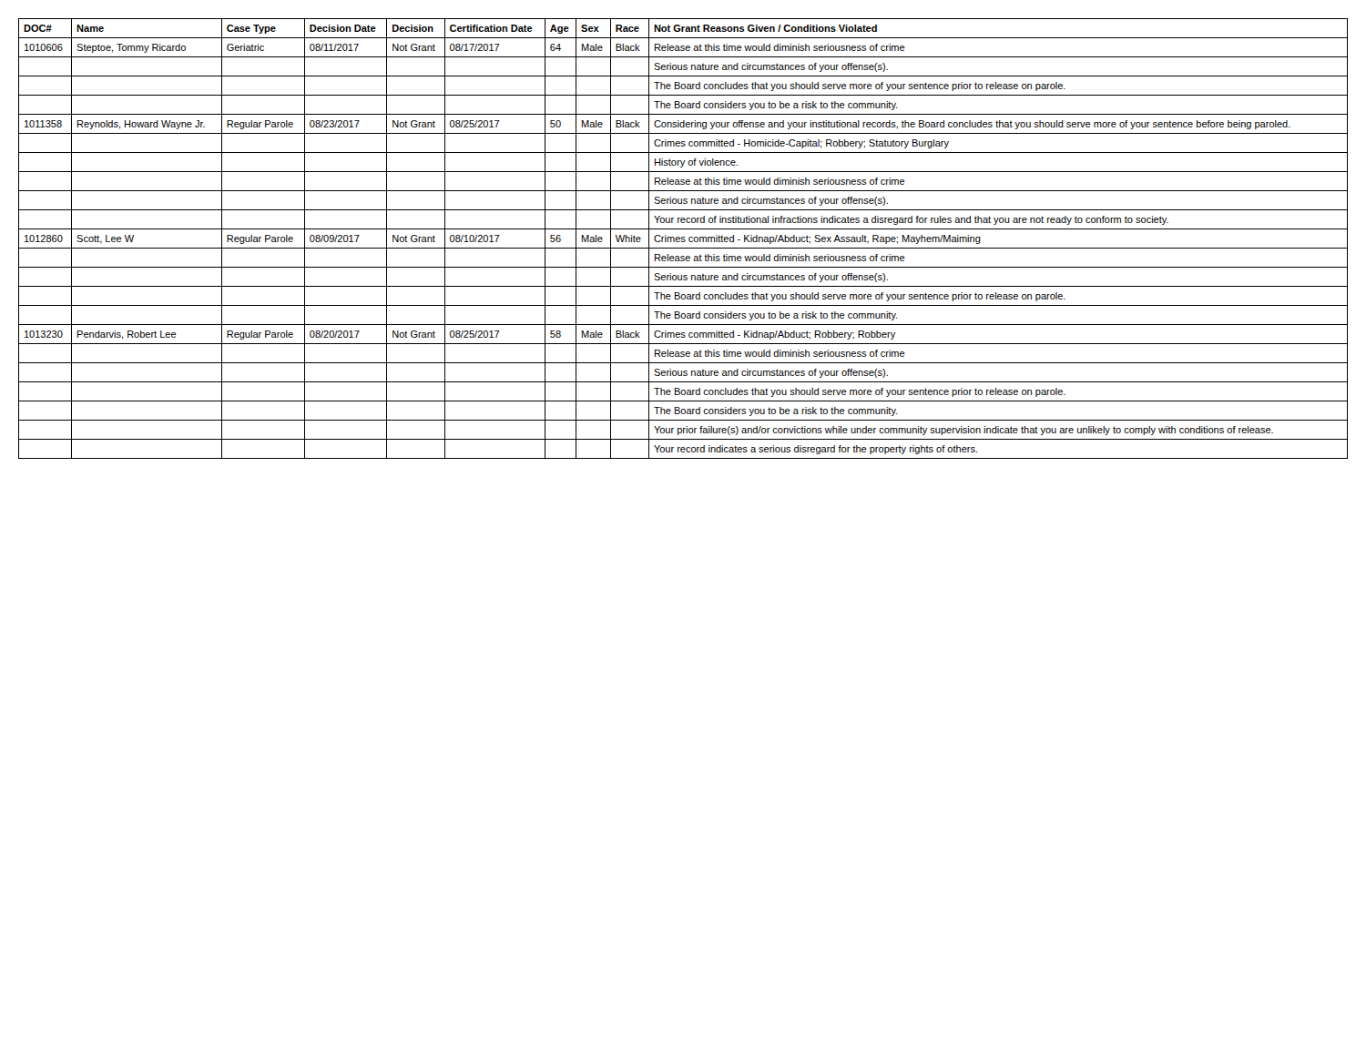| DOC# | Name | Case Type | Decision Date | Decision | Certification Date | Age | Sex | Race | Not Grant Reasons Given / Conditions Violated |
| --- | --- | --- | --- | --- | --- | --- | --- | --- | --- |
| 1010606 | Steptoe, Tommy Ricardo | Geriatric | 08/11/2017 | Not Grant | 08/17/2017 | 64 | Male | Black | Release at this time would diminish seriousness of crime |
| | | | | | | | | | Serious nature and circumstances of your offense(s). |
| | | | | | | | | | The Board concludes that you should serve more of your sentence prior to release on parole. |
| | | | | | | | | | The Board considers you to be a risk to the community. |
| 1011358 | Reynolds, Howard Wayne Jr. | Regular Parole | 08/23/2017 | Not Grant | 08/25/2017 | 50 | Male | Black | Considering your offense and your institutional records, the Board concludes that you should serve more of your sentence before being paroled. |
| | | | | | | | | | Crimes committed - Homicide-Capital; Robbery; Statutory Burglary |
| | | | | | | | | | History of violence. |
| | | | | | | | | | Release at this time would diminish seriousness of crime |
| | | | | | | | | | Serious nature and circumstances of your offense(s). |
| | | | | | | | | | Your record of institutional infractions indicates a disregard for rules and that you are not ready to conform to society. |
| 1012860 | Scott, Lee W | Regular Parole | 08/09/2017 | Not Grant | 08/10/2017 | 56 | Male | White | Crimes committed - Kidnap/Abduct; Sex Assault, Rape; Mayhem/Maiming |
| | | | | | | | | | Release at this time would diminish seriousness of crime |
| | | | | | | | | | Serious nature and circumstances of your offense(s). |
| | | | | | | | | | The Board concludes that you should serve more of your sentence prior to release on parole. |
| | | | | | | | | | The Board considers you to be a risk to the community. |
| 1013230 | Pendarvis, Robert Lee | Regular Parole | 08/20/2017 | Not Grant | 08/25/2017 | 58 | Male | Black | Crimes committed - Kidnap/Abduct; Robbery; Robbery |
| | | | | | | | | | Release at this time would diminish seriousness of crime |
| | | | | | | | | | Serious nature and circumstances of your offense(s). |
| | | | | | | | | | The Board concludes that you should serve more of your sentence prior to release on parole. |
| | | | | | | | | | The Board considers you to be a risk to the community. |
| | | | | | | | | | Your prior failure(s) and/or convictions while under community supervision indicate that you are unlikely to comply with conditions of release. |
| | | | | | | | | | Your record indicates a serious disregard for the property rights of others. |